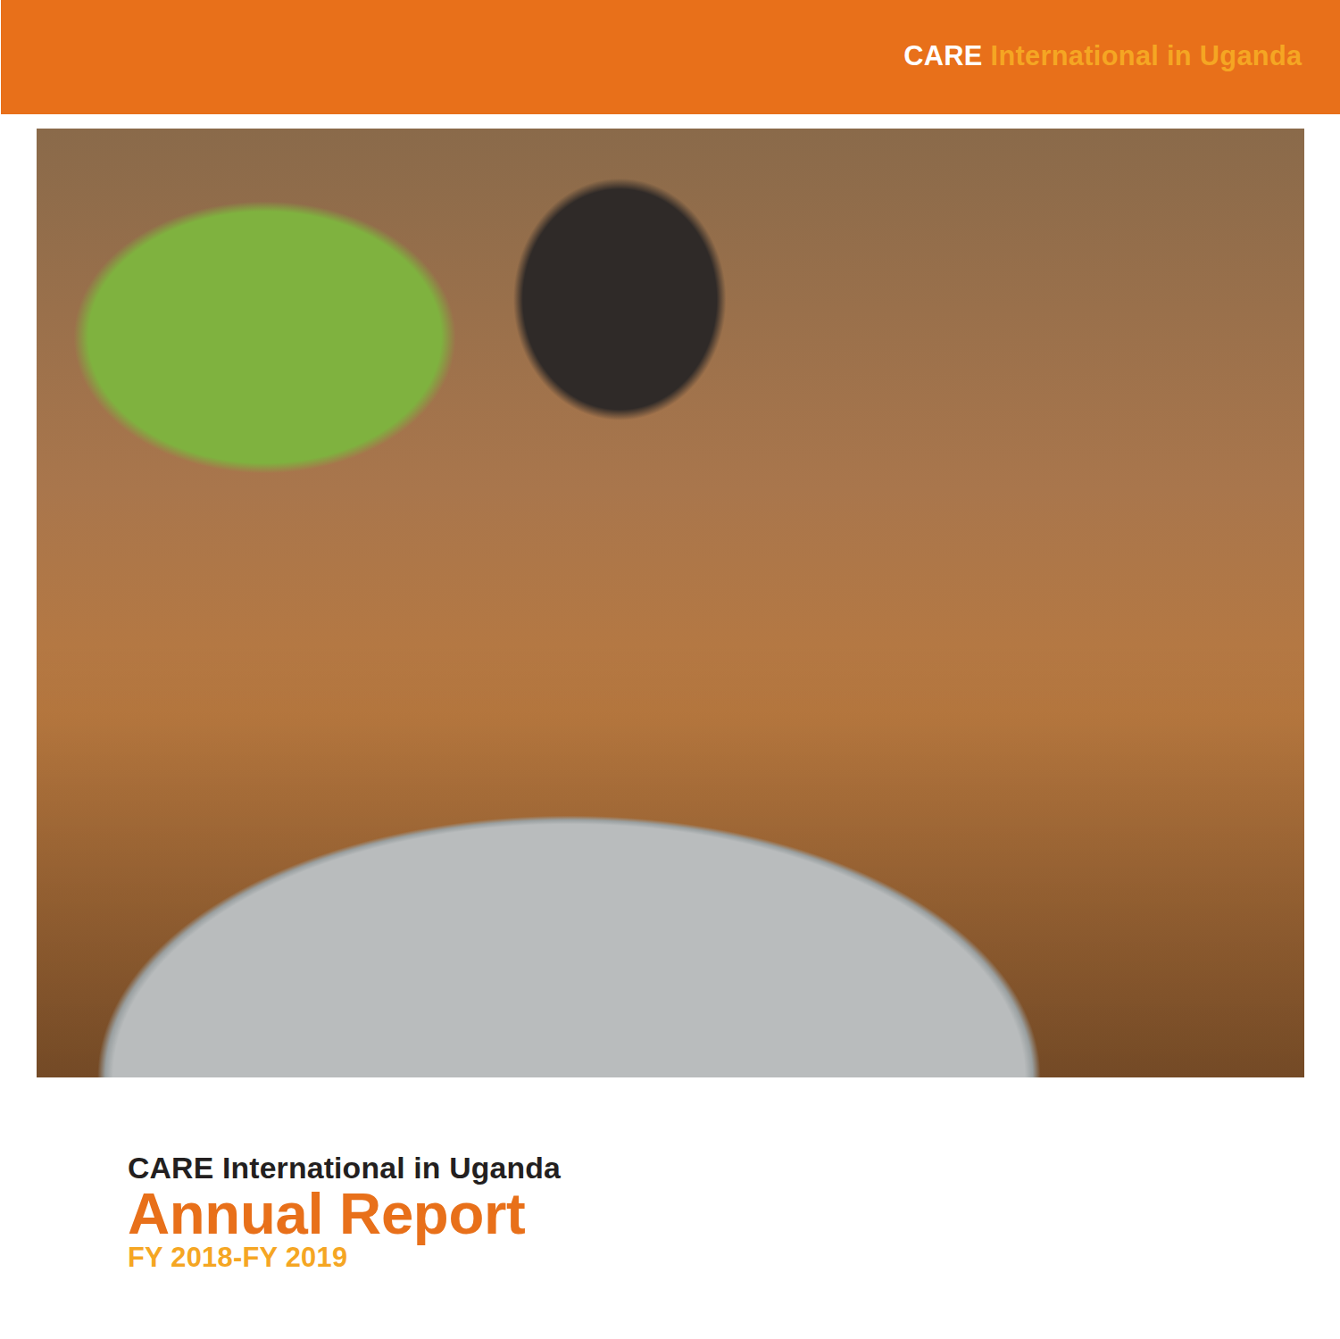CARE International in Uganda
CARE International in Uganda
Annual Report
FY 2018-FY 2019